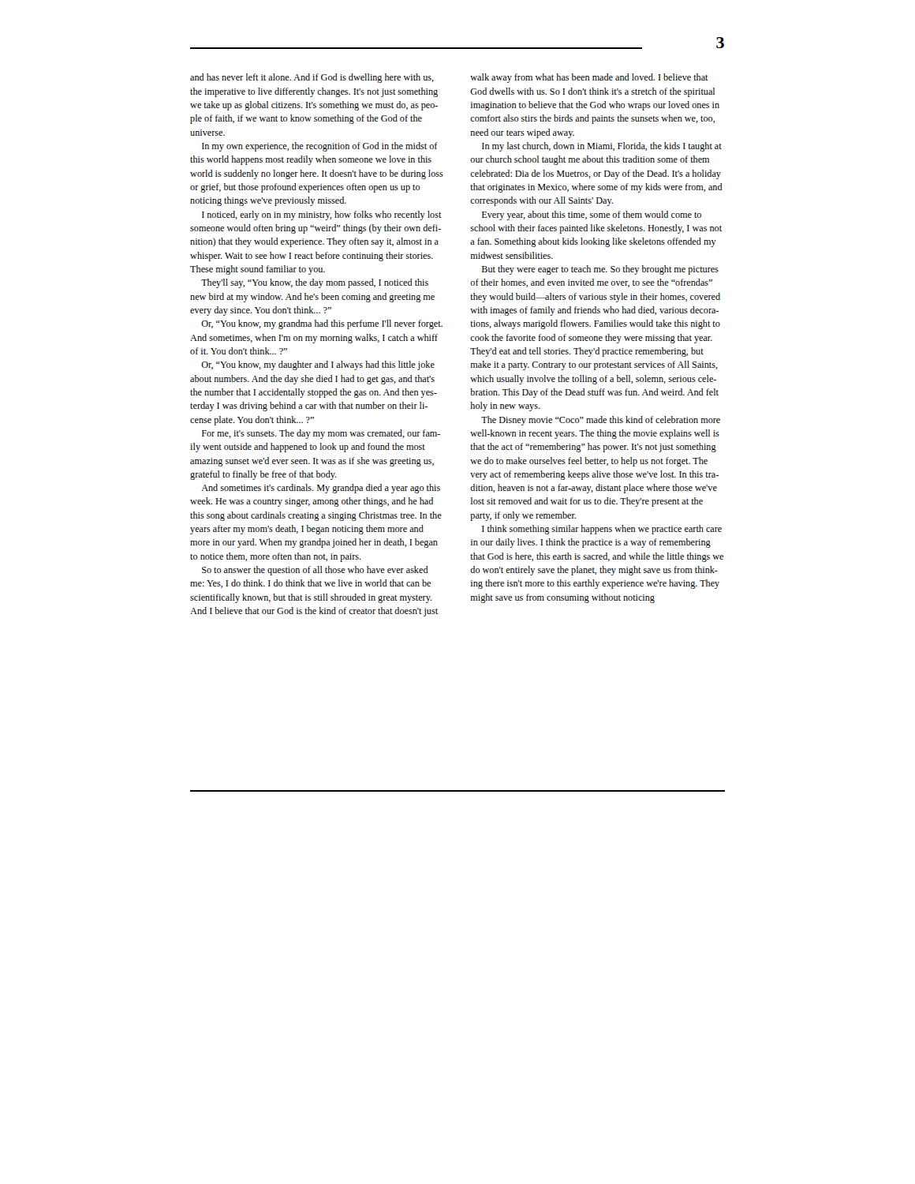3
and has never left it alone. And if God is dwelling here with us, the imperative to live differently changes. It's not just something we take up as global citizens. It's something we must do, as people of faith, if we want to know something of the God of the universe.
In my own experience, the recognition of God in the midst of this world happens most readily when someone we love in this world is suddenly no longer here. It doesn't have to be during loss or grief, but those profound experiences often open us up to noticing things we've previously missed.
I noticed, early on in my ministry, how folks who recently lost someone would often bring up “weird” things (by their own definition) that they would experience. They often say it, almost in a whisper. Wait to see how I react before continuing their stories. These might sound familiar to you.
They'll say, “You know, the day mom passed, I noticed this new bird at my window. And he's been coming and greeting me every day since. You don't think... ?”
Or, “You know, my grandma had this perfume I'll never forget. And sometimes, when I'm on my morning walks, I catch a whiff of it. You don't think... ?”
Or, “You know, my daughter and I always had this little joke about numbers. And the day she died I had to get gas, and that's the number that I accidentally stopped the gas on. And then yesterday I was driving behind a car with that number on their license plate. You don't think... ?”
For me, it's sunsets. The day my mom was cremated, our family went outside and happened to look up and found the most amazing sunset we'd ever seen. It was as if she was greeting us, grateful to finally be free of that body.
And sometimes it's cardinals. My grandpa died a year ago this week. He was a country singer, among other things, and he had this song about cardinals creating a singing Christmas tree. In the years after my mom's death, I began noticing them more and more in our yard. When my grandpa joined her in death, I began to notice them, more often than not, in pairs.
So to answer the question of all those who have ever asked me: Yes, I do think. I do think that we live in world that can be scientifically known, but that is still shrouded in great mystery. And I believe that our God is the kind of creator that doesn't just walk away from what has been made and loved. I believe that God dwells with us. So I don't think it's a stretch of the spiritual imagination to believe that the God who wraps our loved ones in comfort also stirs the birds and paints the sunsets when we, too, need our tears wiped away.
In my last church, down in Miami, Florida, the kids I taught at our church school taught me about this tradition some of them celebrated: Dia de los Muetros, or Day of the Dead. It's a holiday that originates in Mexico, where some of my kids were from, and corresponds with our All Saints' Day.
Every year, about this time, some of them would come to school with their faces painted like skeletons. Honestly, I was not a fan. Something about kids looking like skeletons offended my midwest sensibilities.
But they were eager to teach me. So they brought me pictures of their homes, and even invited me over, to see the “ofrendas” they would build—alters of various style in their homes, covered with images of family and friends who had died, various decorations, always marigold flowers. Families would take this night to cook the favorite food of someone they were missing that year. They'd eat and tell stories. They'd practice remembering, but make it a party. Contrary to our protestant services of All Saints, which usually involve the tolling of a bell, solemn, serious celebration. This Day of the Dead stuff was fun. And weird. And felt holy in new ways.
The Disney movie “Coco” made this kind of celebration more well-known in recent years. The thing the movie explains well is that the act of “remembering” has power. It's not just something we do to make ourselves feel better, to help us not forget. The very act of remembering keeps alive those we've lost. In this tradition, heaven is not a far-away, distant place where those we've lost sit removed and wait for us to die. They're present at the party, if only we remember.
I think something similar happens when we practice earth care in our daily lives. I think the practice is a way of remembering that God is here, this earth is sacred, and while the little things we do won't entirely save the planet, they might save us from thinking there isn't more to this earthly experience we're having. They might save us from consuming without noticing